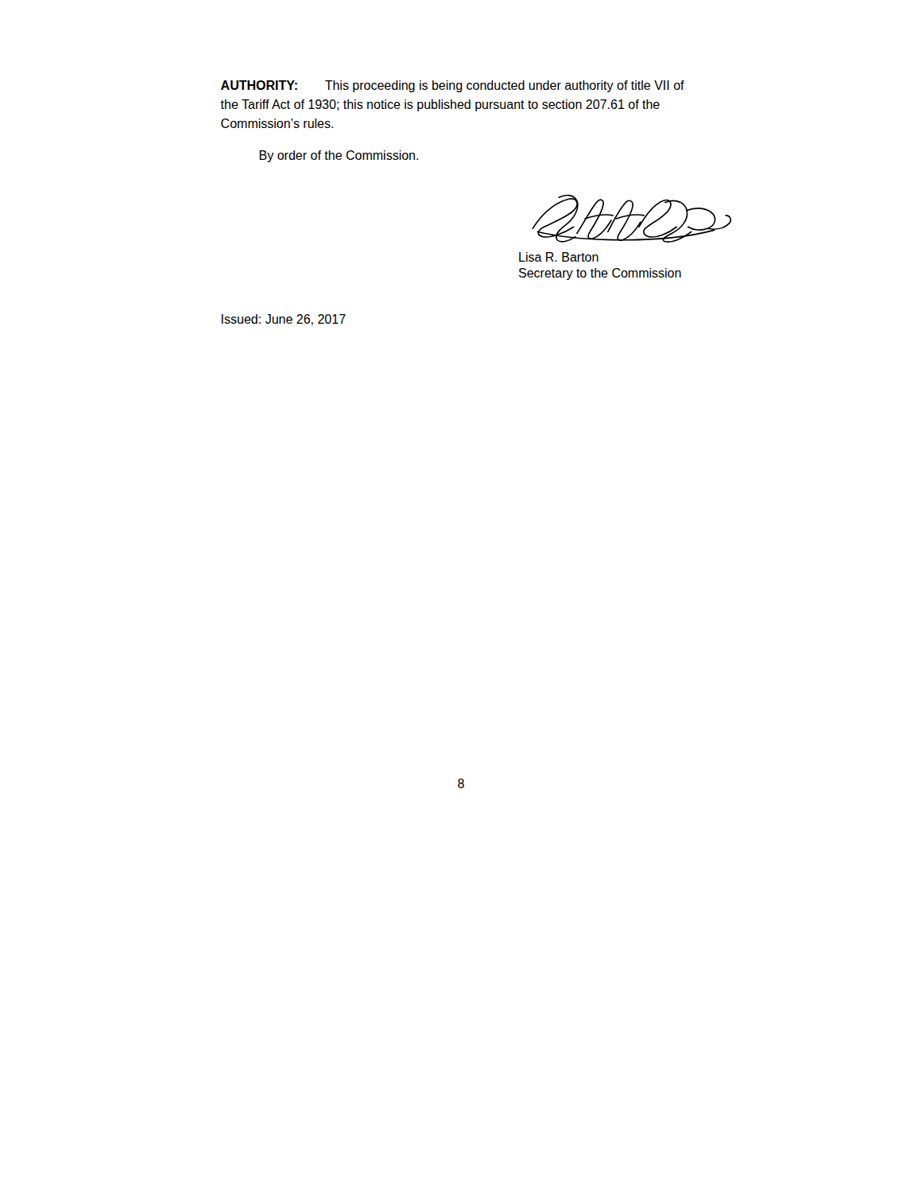AUTHORITY: This proceeding is being conducted under authority of title VII of the Tariff Act of 1930; this notice is published pursuant to section 207.61 of the Commission’s rules.
By order of the Commission.
Lisa R. Barton
Secretary to the Commission
Issued: June 26, 2017
8